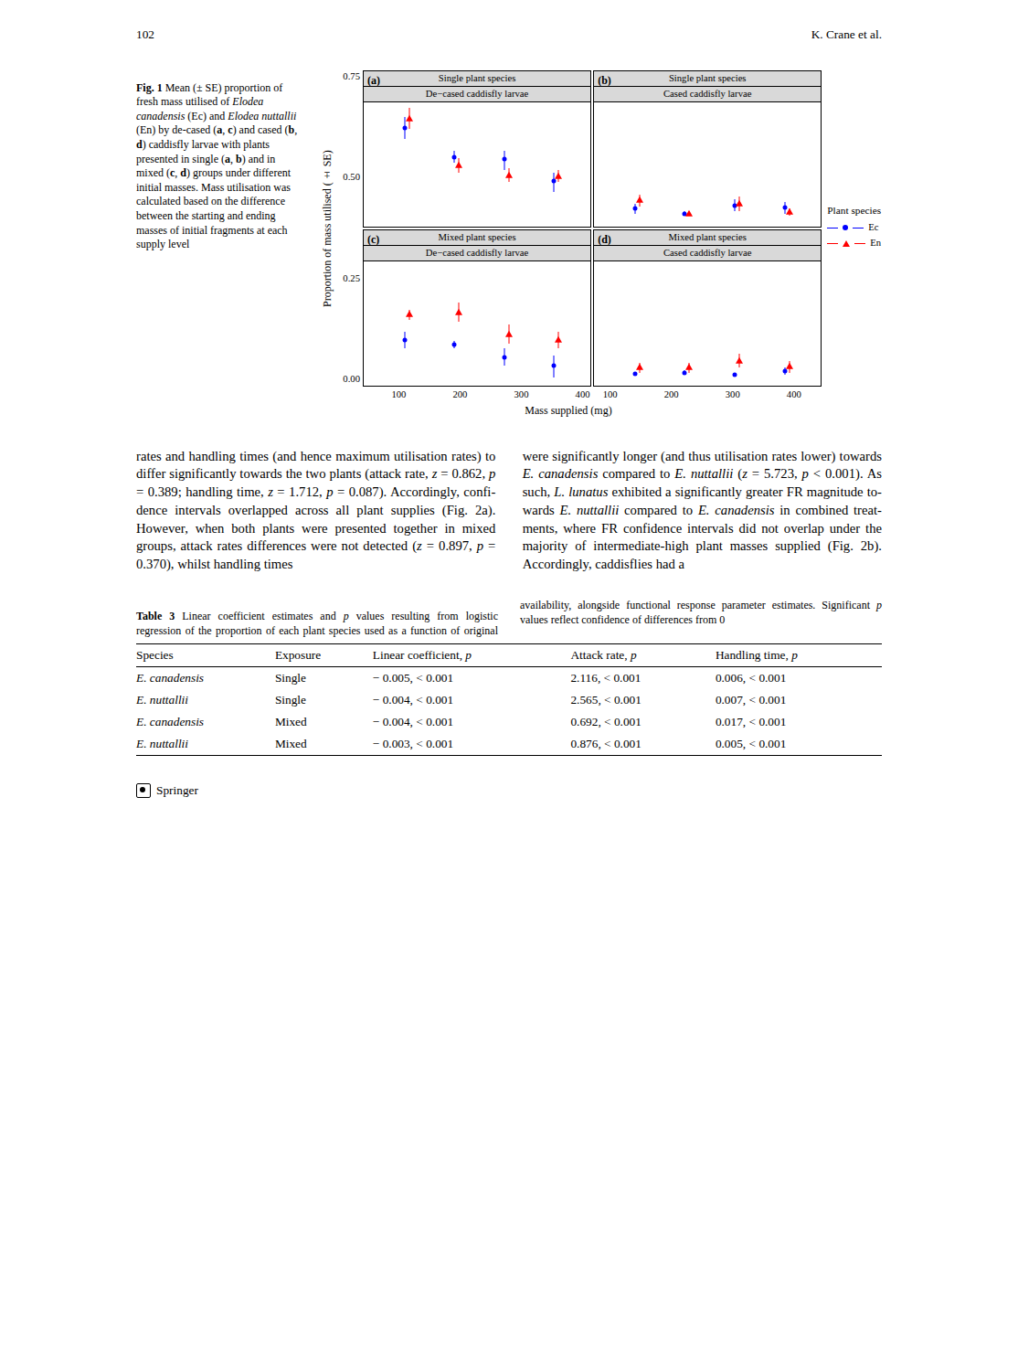102 K. Crane et al.
Fig. 1 Mean (± SE) proportion of fresh mass utilised of Elodea canadensis (Ec) and Elodea nuttallii (En) by de-cased (a, c) and cased (b, d) caddisfly larvae with plants presented in single (a, b) and in mixed (c, d) groups under different initial masses. Mass utilisation was calculated based on the difference between the starting and ending masses of initial fragments at each supply level
Proportion of mass utilised (± SE)
0.75 0.50 0.25 0.00
Single plant species
De−cased caddisfly larvae
(a)
Single plant species
Cased caddisfly larvae
(b)
Mixed plant species
De−cased caddisfly larvae
(c)
Mixed plant species
Cased caddisfly larvae
(d)
Plant species
Ec
En
100200300400
100200300400
Mass supplied (mg)
rates and handling times (and hence maximum utilisation rates) to differ significantly towards the two plants (attack rate, z = 0.862, p = 0.389; handling time, z = 1.712, p = 0.087). Accordingly, confidence intervals overlapped across all plant supplies (Fig. 2a). However, when both plants were presented together in mixed groups, attack rates differences were not detected (z = 0.897, p = 0.370), whilst handling times
were significantly longer (and thus utilisation rates lower) towards E. canadensis compared to E. nuttallii (z = 5.723, p < 0.001). As such, L. lunatus exhibited a significantly greater FR magnitude towards E. nuttallii compared to E. canadensis in combined treatments, where FR confidence intervals did not overlap under the majority of intermediate-high plant masses supplied (Fig. 2b). Accordingly, caddisflies had a
Table 3 Linear coefficient estimates and p values resulting from logistic regression of the proportion of each plant species used as a function of original availability, alongside functional response parameter estimates. Significant p values reflect confidence of differences from 0
| Species | Exposure | Linear coefficient, p | Attack rate, p | Handling time, p |
| --- | --- | --- | --- | --- |
| E. canadensis | Single | − 0.005, < 0.001 | 2.116, < 0.001 | 0.006, < 0.001 |
| E. nuttallii | Single | − 0.004, < 0.001 | 2.565, < 0.001 | 0.007, < 0.001 |
| E. canadensis | Mixed | − 0.004, < 0.001 | 0.692, < 0.001 | 0.017, < 0.001 |
| E. nuttallii | Mixed | − 0.003, < 0.001 | 0.876, < 0.001 | 0.005, < 0.001 |
Springer